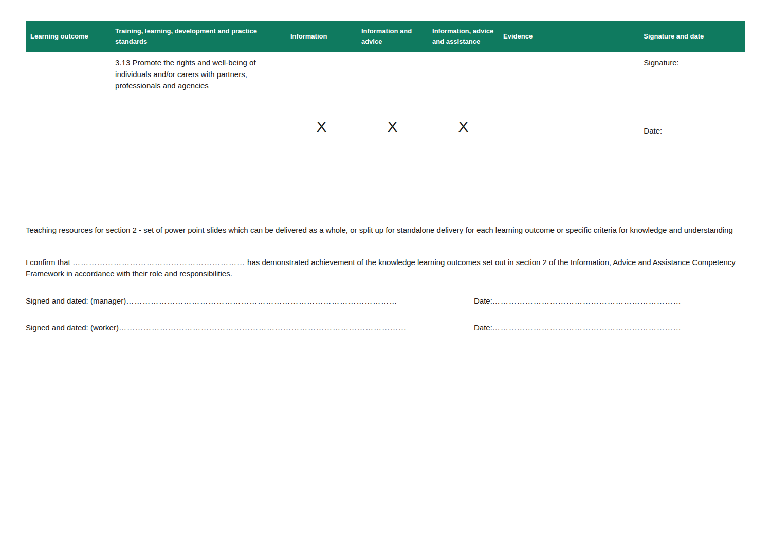| Learning outcome | Training, learning, development and practice standards | Information | Information and advice | Information, advice and assistance | Evidence | Signature and date |
| --- | --- | --- | --- | --- | --- | --- |
| | 3.13 Promote the rights and well-being of individuals and/or carers with partners, professionals and agencies | X | X | X | | Signature: Date: |
Teaching resources for section 2 - set of power point slides which can be delivered as a whole, or split up for standalone delivery for each learning outcome or specific criteria for knowledge and understanding
I confirm that ……………………………………………………… has demonstrated achievement of the knowledge learning outcomes set out in section 2 of the Information, Advice and Assistance Competency Framework in accordance with their role and responsibilities.
Signed and dated: (manager)……………………………………………………………………………………… Date:……………………………………………………………
Signed and dated: (worker)…………………………………………………………………………………………… Date:……………………………………………………………